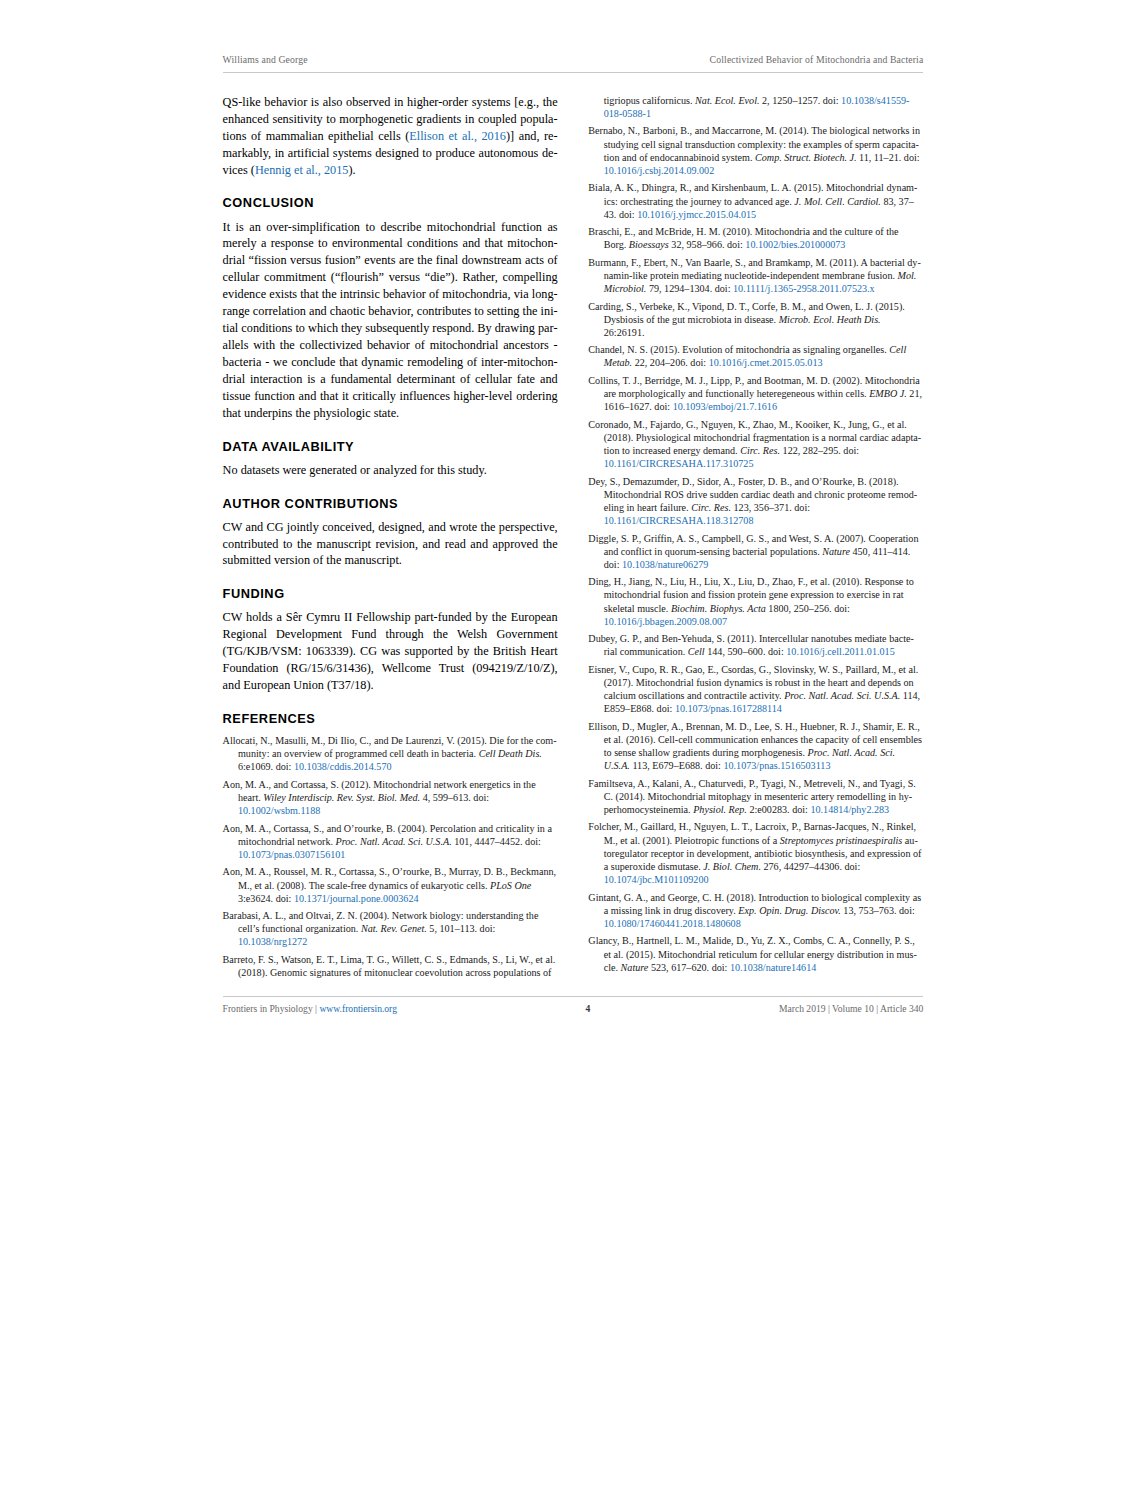Williams and George
Collectivized Behavior of Mitochondria and Bacteria
QS-like behavior is also observed in higher-order systems [e.g., the enhanced sensitivity to morphogenetic gradients in coupled populations of mammalian epithelial cells (Ellison et al., 2016)] and, remarkably, in artificial systems designed to produce autonomous devices (Hennig et al., 2015).
CONCLUSION
It is an over-simplification to describe mitochondrial function as merely a response to environmental conditions and that mitochondrial “fission versus fusion” events are the final downstream acts of cellular commitment (“flourish” versus “die”). Rather, compelling evidence exists that the intrinsic behavior of mitochondria, via long-range correlation and chaotic behavior, contributes to setting the initial conditions to which they subsequently respond. By drawing parallels with the collectivized behavior of mitochondrial ancestors - bacteria - we conclude that dynamic remodeling of inter-mitochondrial interaction is a fundamental determinant of cellular fate and tissue function and that it critically influences higher-level ordering that underpins the physiologic state.
DATA AVAILABILITY
No datasets were generated or analyzed for this study.
AUTHOR CONTRIBUTIONS
CW and CG jointly conceived, designed, and wrote the perspective, contributed to the manuscript revision, and read and approved the submitted version of the manuscript.
FUNDING
CW holds a Sêr Cymru II Fellowship part-funded by the European Regional Development Fund through the Welsh Government (TG/KJB/VSM: 1063339). CG was supported by the British Heart Foundation (RG/15/6/31436), Wellcome Trust (094219/Z/10/Z), and European Union (T37/18).
REFERENCES
Allocati, N., Masulli, M., Di Ilio, C., and De Laurenzi, V. (2015). Die for the community: an overview of programmed cell death in bacteria. Cell Death Dis. 6:e1069. doi: 10.1038/cddis.2014.570
Aon, M. A., and Cortassa, S. (2012). Mitochondrial network energetics in the heart. Wiley Interdiscip. Rev. Syst. Biol. Med. 4, 599–613. doi: 10.1002/wsbm.1188
Aon, M. A., Cortassa, S., and O’rourke, B. (2004). Percolation and criticality in a mitochondrial network. Proc. Natl. Acad. Sci. U.S.A. 101, 4447–4452. doi: 10.1073/pnas.0307156101
Aon, M. A., Roussel, M. R., Cortassa, S., O’rourke, B., Murray, D. B., Beckmann, M., et al. (2008). The scale-free dynamics of eukaryotic cells. PLoS One 3:e3624. doi: 10.1371/journal.pone.0003624
Barabasi, A. L., and Oltvai, Z. N. (2004). Network biology: understanding the cell’s functional organization. Nat. Rev. Genet. 5, 101–113. doi: 10.1038/nrg1272
Barreto, F. S., Watson, E. T., Lima, T. G., Willett, C. S., Edmands, S., Li, W., et al. (2018). Genomic signatures of mitonuclear coevolution across populations of tigriopus californicus. Nat. Ecol. Evol. 2, 1250–1257. doi: 10.1038/s41559-018-0588-1
Bernabo, N., Barboni, B., and Maccarrone, M. (2014). The biological networks in studying cell signal transduction complexity: the examples of sperm capacitation and of endocannabinoid system. Comp. Struct. Biotech. J. 11, 11–21. doi: 10.1016/j.csbj.2014.09.002
Biala, A. K., Dhingra, R., and Kirshenbaum, L. A. (2015). Mitochondrial dynamics: orchestrating the journey to advanced age. J. Mol. Cell. Cardiol. 83, 37–43. doi: 10.1016/j.yjmcc.2015.04.015
Braschi, E., and McBride, H. M. (2010). Mitochondria and the culture of the Borg. Bioessays 32, 958–966. doi: 10.1002/bies.201000073
Burmann, F., Ebert, N., Van Baarle, S., and Bramkamp, M. (2011). A bacterial dynamin-like protein mediating nucleotide-independent membrane fusion. Mol. Microbiol. 79, 1294–1304. doi: 10.1111/j.1365-2958.2011.07523.x
Carding, S., Verbeke, K., Vipond, D. T., Corfe, B. M., and Owen, L. J. (2015). Dysbiosis of the gut microbiota in disease. Microb. Ecol. Heath Dis. 26:26191.
Chandel, N. S. (2015). Evolution of mitochondria as signaling organelles. Cell Metab. 22, 204–206. doi: 10.1016/j.cmet.2015.05.013
Collins, T. J., Berridge, M. J., Lipp, P., and Bootman, M. D. (2002). Mitochondria are morphologically and functionally heteregeneous within cells. EMBO J. 21, 1616–1627. doi: 10.1093/emboj/21.7.1616
Coronado, M., Fajardo, G., Nguyen, K., Zhao, M., Kooiker, K., Jung, G., et al. (2018). Physiological mitochondrial fragmentation is a normal cardiac adaptation to increased energy demand. Circ. Res. 122, 282–295. doi: 10.1161/CIRCRESAHA.117.310725
Dey, S., Demazumder, D., Sidor, A., Foster, D. B., and O’Rourke, B. (2018). Mitochondrial ROS drive sudden cardiac death and chronic proteome remodeling in heart failure. Circ. Res. 123, 356–371. doi: 10.1161/CIRCRESAHA.118.312708
Diggle, S. P., Griffin, A. S., Campbell, G. S., and West, S. A. (2007). Cooperation and conflict in quorum-sensing bacterial populations. Nature 450, 411–414. doi: 10.1038/nature06279
Ding, H., Jiang, N., Liu, H., Liu, X., Liu, D., Zhao, F., et al. (2010). Response to mitochondrial fusion and fission protein gene expression to exercise in rat skeletal muscle. Biochim. Biophys. Acta 1800, 250–256. doi: 10.1016/j.bbagen.2009.08.007
Dubey, G. P., and Ben-Yehuda, S. (2011). Intercellular nanotubes mediate bacterial communication. Cell 144, 590–600. doi: 10.1016/j.cell.2011.01.015
Eisner, V., Cupo, R. R., Gao, E., Csordas, G., Slovinsky, W. S., Paillard, M., et al. (2017). Mitochondrial fusion dynamics is robust in the heart and depends on calcium oscillations and contractile activity. Proc. Natl. Acad. Sci. U.S.A. 114, E859–E868. doi: 10.1073/pnas.1617288114
Ellison, D., Mugler, A., Brennan, M. D., Lee, S. H., Huebner, R. J., Shamir, E. R., et al. (2016). Cell-cell communication enhances the capacity of cell ensembles to sense shallow gradients during morphogenesis. Proc. Natl. Acad. Sci. U.S.A. 113, E679–E688. doi: 10.1073/pnas.1516503113
Familtseva, A., Kalani, A., Chaturvedi, P., Tyagi, N., Metreveli, N., and Tyagi, S. C. (2014). Mitochondrial mitophagy in mesenteric artery remodelling in hyperhomocysteinemia. Physiol. Rep. 2:e00283. doi: 10.14814/phy2.283
Folcher, M., Gaillard, H., Nguyen, L. T., Lacroix, P., Barnas-Jacques, N., Rinkel, M., et al. (2001). Pleiotropic functions of a Streptomyces pristinaespiralis autoregulator receptor in development, antibiotic biosynthesis, and expression of a superoxide dismutase. J. Biol. Chem. 276, 44297–44306. doi: 10.1074/jbc.M101109200
Gintant, G. A., and George, C. H. (2018). Introduction to biological complexity as a missing link in drug discovery. Exp. Opin. Drug. Discov. 13, 753–763. doi: 10.1080/17460441.2018.1480608
Glancy, B., Hartnell, L. M., Malide, D., Yu, Z. X., Combs, C. A., Connelly, P. S., et al. (2015). Mitochondrial reticulum for cellular energy distribution in muscle. Nature 523, 617–620. doi: 10.1038/nature14614
Frontiers in Physiology | www.frontiersin.org
4
March 2019 | Volume 10 | Article 340